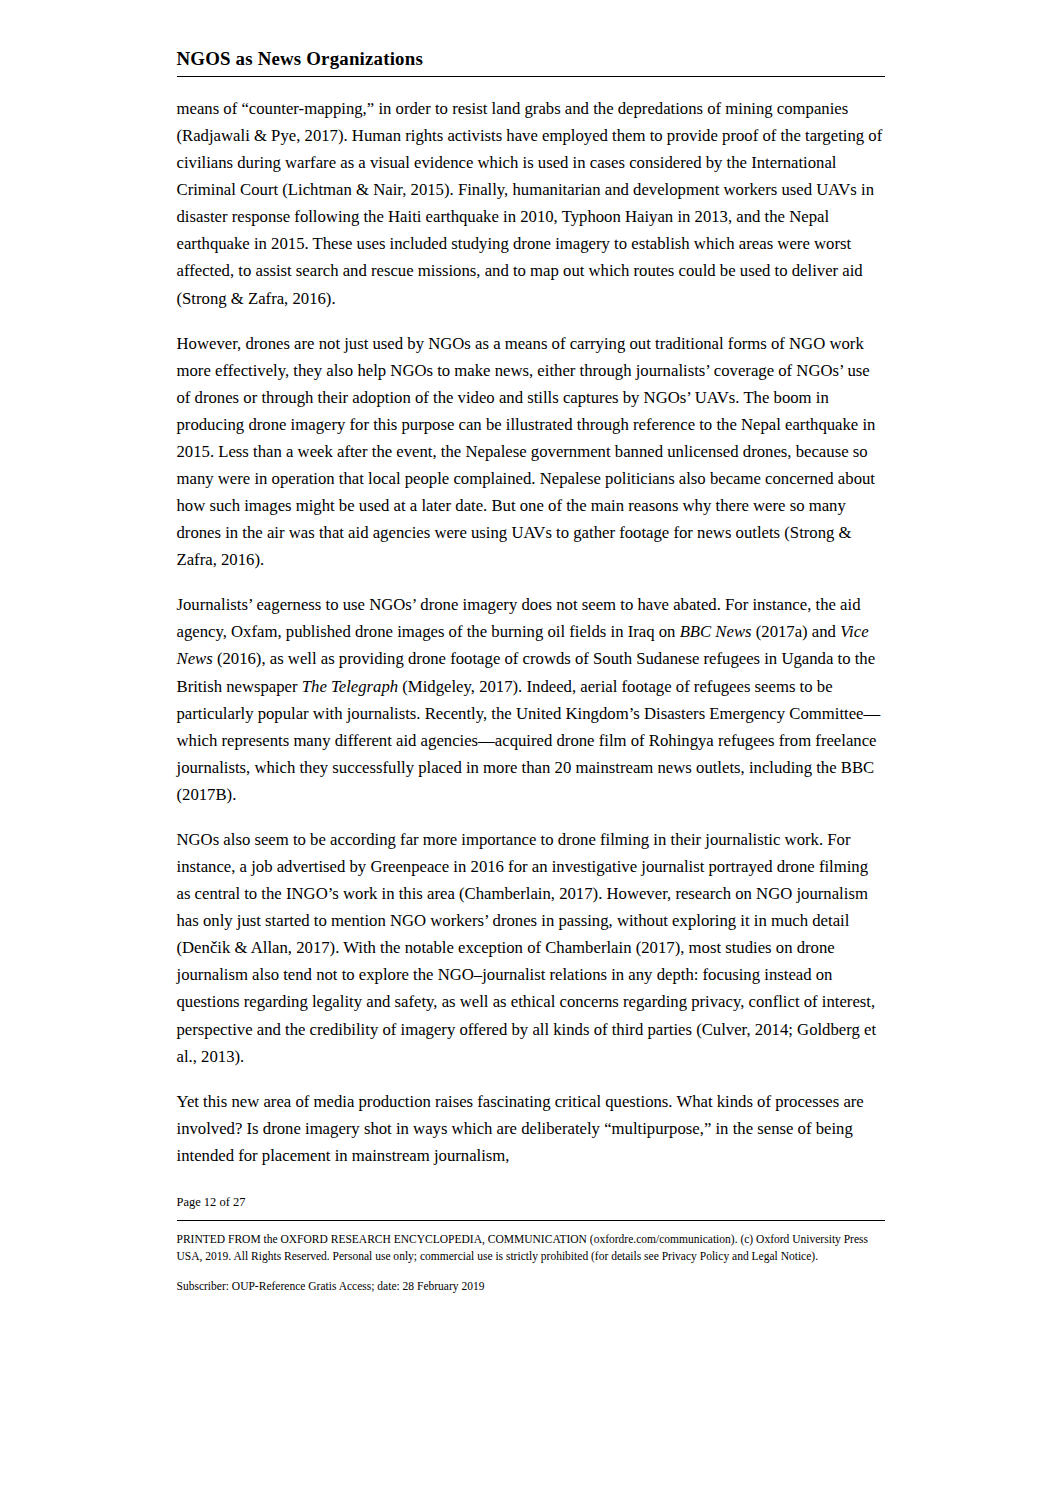NGOS as News Organizations
means of “counter-mapping,” in order to resist land grabs and the depredations of mining companies (Radjawali & Pye, 2017). Human rights activists have employed them to provide proof of the targeting of civilians during warfare as a visual evidence which is used in cases considered by the International Criminal Court (Lichtman & Nair, 2015). Finally, humanitarian and development workers used UAVs in disaster response following the Haiti earthquake in 2010, Typhoon Haiyan in 2013, and the Nepal earthquake in 2015. These uses included studying drone imagery to establish which areas were worst affected, to assist search and rescue missions, and to map out which routes could be used to deliver aid (Strong & Zafra, 2016).
However, drones are not just used by NGOs as a means of carrying out traditional forms of NGO work more effectively, they also help NGOs to make news, either through journalists’ coverage of NGOs’ use of drones or through their adoption of the video and stills captures by NGOs’ UAVs. The boom in producing drone imagery for this purpose can be illustrated through reference to the Nepal earthquake in 2015. Less than a week after the event, the Nepalese government banned unlicensed drones, because so many were in operation that local people complained. Nepalese politicians also became concerned about how such images might be used at a later date. But one of the main reasons why there were so many drones in the air was that aid agencies were using UAVs to gather footage for news outlets (Strong & Zafra, 2016).
Journalists’ eagerness to use NGOs’ drone imagery does not seem to have abated. For instance, the aid agency, Oxfam, published drone images of the burning oil fields in Iraq on BBC News (2017a) and Vice News (2016), as well as providing drone footage of crowds of South Sudanese refugees in Uganda to the British newspaper The Telegraph (Midgeley, 2017). Indeed, aerial footage of refugees seems to be particularly popular with journalists. Recently, the United Kingdom’s Disasters Emergency Committee—which represents many different aid agencies—acquired drone film of Rohingya refugees from freelance journalists, which they successfully placed in more than 20 mainstream news outlets, including the BBC (2017B).
NGOs also seem to be according far more importance to drone filming in their journalistic work. For instance, a job advertised by Greenpeace in 2016 for an investigative journalist portrayed drone filming as central to the INGO’s work in this area (Chamberlain, 2017). However, research on NGO journalism has only just started to mention NGO workers’ drones in passing, without exploring it in much detail (Denčik & Allan, 2017). With the notable exception of Chamberlain (2017), most studies on drone journalism also tend not to explore the NGO–journalist relations in any depth: focusing instead on questions regarding legality and safety, as well as ethical concerns regarding privacy, conflict of interest, perspective and the credibility of imagery offered by all kinds of third parties (Culver, 2014; Goldberg et al., 2013).
Yet this new area of media production raises fascinating critical questions. What kinds of processes are involved? Is drone imagery shot in ways which are deliberately “multipurpose,” in the sense of being intended for placement in mainstream journalism,
Page 12 of 27
PRINTED FROM the OXFORD RESEARCH ENCYCLOPEDIA, COMMUNICATION (oxfordre.com/communication). (c) Oxford University Press USA, 2019. All Rights Reserved. Personal use only; commercial use is strictly prohibited (for details see Privacy Policy and Legal Notice).
Subscriber: OUP-Reference Gratis Access; date: 28 February 2019